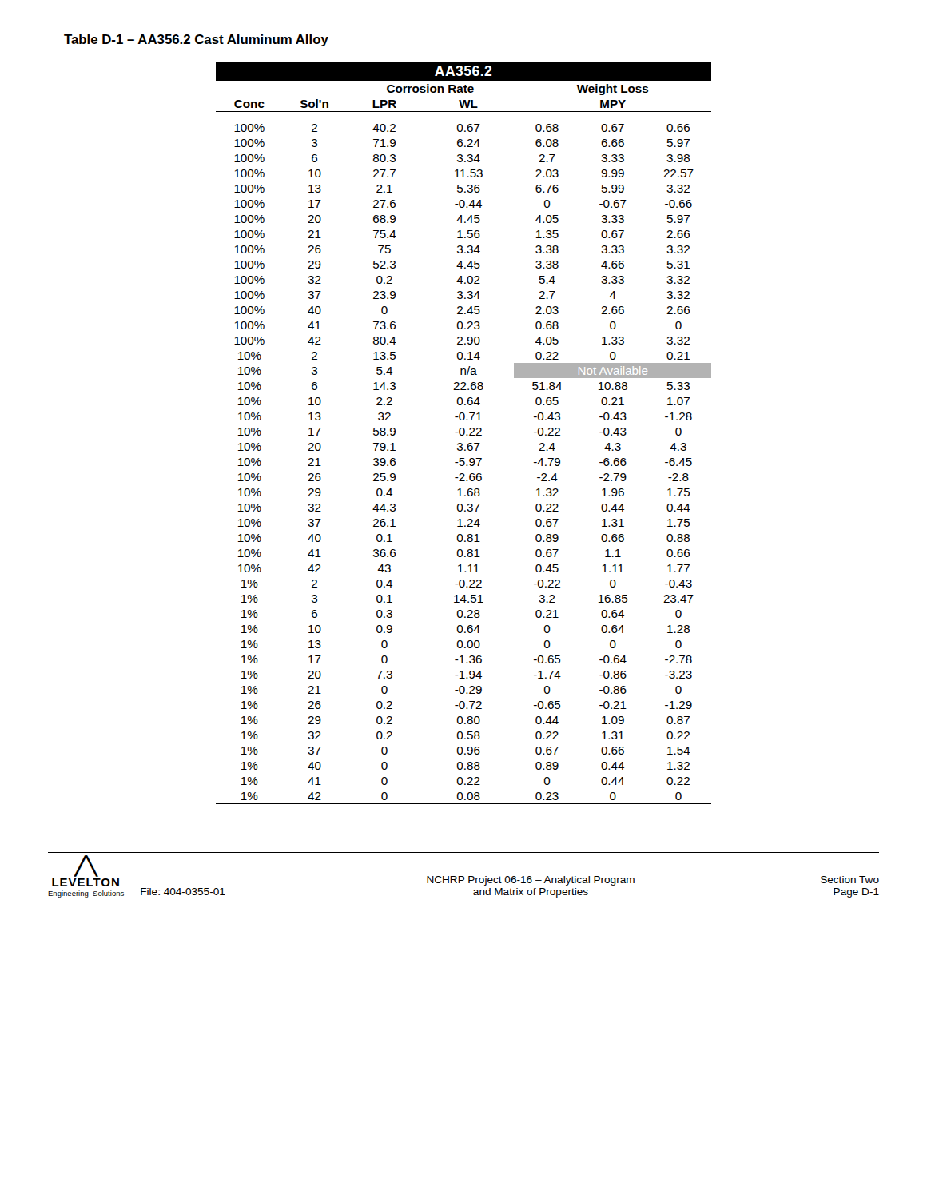Table D-1 – AA356.2 Cast Aluminum Alloy
| AA356.2 |
| --- |
| | | Corrosion Rate | Weight Loss |
| Conc | Sol'n | LPR | WL | MPY |
| 100% | 2 | 40.2 | 0.67 | 0.68 | 0.67 | 0.66 |
| 100% | 3 | 71.9 | 6.24 | 6.08 | 6.66 | 5.97 |
| 100% | 6 | 80.3 | 3.34 | 2.7 | 3.33 | 3.98 |
| 100% | 10 | 27.7 | 11.53 | 2.03 | 9.99 | 22.57 |
| 100% | 13 | 2.1 | 5.36 | 6.76 | 5.99 | 3.32 |
| 100% | 17 | 27.6 | -0.44 | 0 | -0.67 | -0.66 |
| 100% | 20 | 68.9 | 4.45 | 4.05 | 3.33 | 5.97 |
| 100% | 21 | 75.4 | 1.56 | 1.35 | 0.67 | 2.66 |
| 100% | 26 | 75 | 3.34 | 3.38 | 3.33 | 3.32 |
| 100% | 29 | 52.3 | 4.45 | 3.38 | 4.66 | 5.31 |
| 100% | 32 | 0.2 | 4.02 | 5.4 | 3.33 | 3.32 |
| 100% | 37 | 23.9 | 3.34 | 2.7 | 4 | 3.32 |
| 100% | 40 | 0 | 2.45 | 2.03 | 2.66 | 2.66 |
| 100% | 41 | 73.6 | 0.23 | 0.68 | 0 | 0 |
| 100% | 42 | 80.4 | 2.90 | 4.05 | 1.33 | 3.32 |
| 10% | 2 | 13.5 | 0.14 | 0.22 | 0 | 0.21 |
| 10% | 3 | 5.4 | n/a | Not Available |
| 10% | 6 | 14.3 | 22.68 | 51.84 | 10.88 | 5.33 |
| 10% | 10 | 2.2 | 0.64 | 0.65 | 0.21 | 1.07 |
| 10% | 13 | 32 | -0.71 | -0.43 | -0.43 | -1.28 |
| 10% | 17 | 58.9 | -0.22 | -0.22 | -0.43 | 0 |
| 10% | 20 | 79.1 | 3.67 | 2.4 | 4.3 | 4.3 |
| 10% | 21 | 39.6 | -5.97 | -4.79 | -6.66 | -6.45 |
| 10% | 26 | 25.9 | -2.66 | -2.4 | -2.79 | -2.8 |
| 10% | 29 | 0.4 | 1.68 | 1.32 | 1.96 | 1.75 |
| 10% | 32 | 44.3 | 0.37 | 0.22 | 0.44 | 0.44 |
| 10% | 37 | 26.1 | 1.24 | 0.67 | 1.31 | 1.75 |
| 10% | 40 | 0.1 | 0.81 | 0.89 | 0.66 | 0.88 |
| 10% | 41 | 36.6 | 0.81 | 0.67 | 1.1 | 0.66 |
| 10% | 42 | 43 | 1.11 | 0.45 | 1.11 | 1.77 |
| 1% | 2 | 0.4 | -0.22 | -0.22 | 0 | -0.43 |
| 1% | 3 | 0.1 | 14.51 | 3.2 | 16.85 | 23.47 |
| 1% | 6 | 0.3 | 0.28 | 0.21 | 0.64 | 0 |
| 1% | 10 | 0.9 | 0.64 | 0 | 0.64 | 1.28 |
| 1% | 13 | 0 | 0.00 | 0 | 0 | 0 |
| 1% | 17 | 0 | -1.36 | -0.65 | -0.64 | -2.78 |
| 1% | 20 | 7.3 | -1.94 | -1.74 | -0.86 | -3.23 |
| 1% | 21 | 0 | -0.29 | 0 | -0.86 | 0 |
| 1% | 26 | 0.2 | -0.72 | -0.65 | -0.21 | -1.29 |
| 1% | 29 | 0.2 | 0.80 | 0.44 | 1.09 | 0.87 |
| 1% | 32 | 0.2 | 0.58 | 0.22 | 1.31 | 0.22 |
| 1% | 37 | 0 | 0.96 | 0.67 | 0.66 | 1.54 |
| 1% | 40 | 0 | 0.88 | 0.89 | 0.44 | 1.32 |
| 1% | 41 | 0 | 0.22 | 0 | 0.44 | 0.22 |
| 1% | 42 | 0 | 0.08 | 0.23 | 0 | 0 |
╱╲ LEVELTON Engineering Solutions
File: 404-0355-01
NCHRP Project 06-16 – Analytical Program
and Matrix of Properties
Section Two
Page D-1